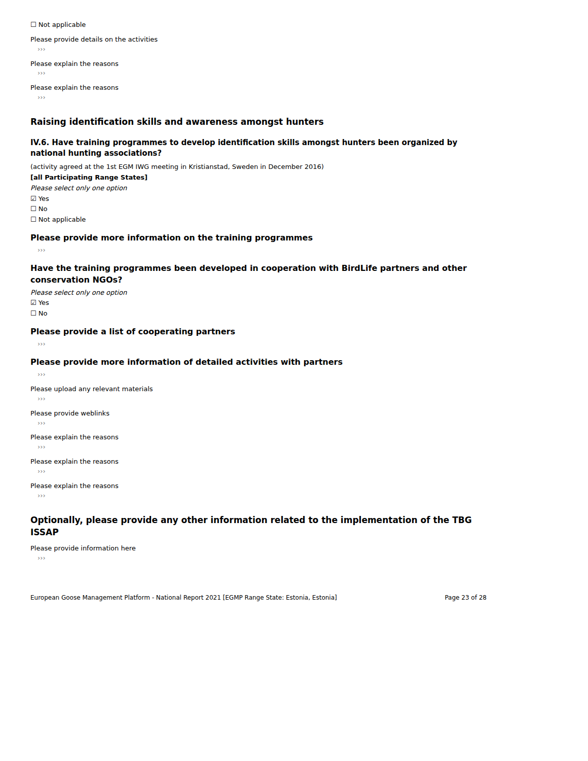☐ Not applicable
Please provide details on the activities
›››
Please explain the reasons
›››
Please explain the reasons
›››
Raising identification skills and awareness amongst hunters
IV.6. Have training programmes to develop identification skills amongst hunters been organized by national hunting associations?
(activity agreed at the 1st EGM IWG meeting in Kristianstad, Sweden in December 2016)
[all Participating Range States]
Please select only one option
☑ Yes
☐ No
☐ Not applicable
Please provide more information on the training programmes
›››
Have the training programmes been developed in cooperation with BirdLife partners and other conservation NGOs?
Please select only one option
☑ Yes
☐ No
Please provide a list of cooperating partners
›››
Please provide more information of detailed activities with partners
›››
Please upload any relevant materials
›››
Please provide weblinks
›››
Please explain the reasons
›››
Please explain the reasons
›››
Please explain the reasons
›››
Optionally, please provide any other information related to the implementation of the TBG ISSAP
Please provide information here
›››
European Goose Management Platform - National Report 2021 [EGMP Range State: Estonia, Estonia] Page 23 of 28